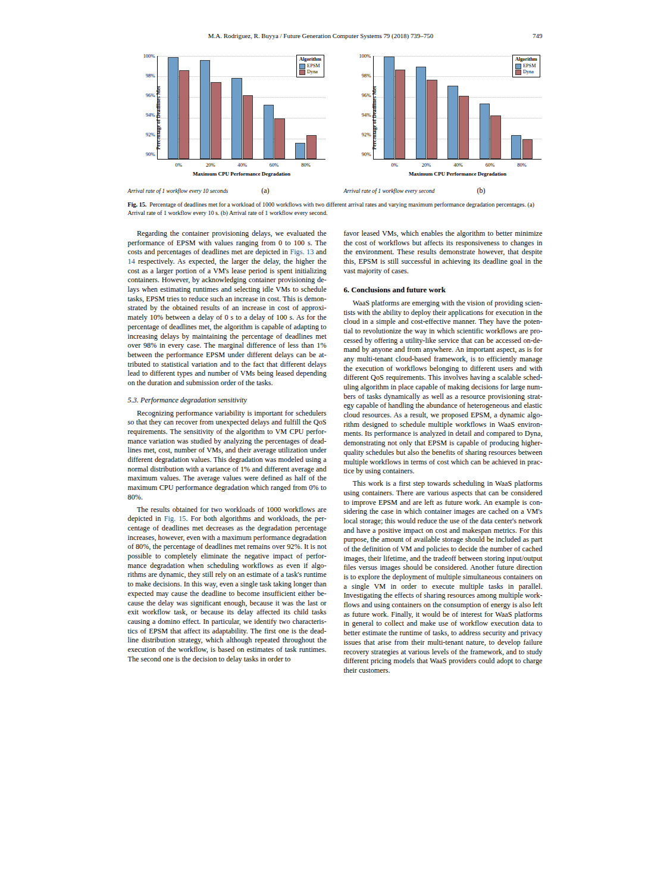M.A. Rodriguez, R. Buyya / Future Generation Computer Systems 79 (2018) 739–750
749
Percentage of Deadlines Met
100%
98%
96%
94%
92%
90%
0%
20%
40%
60%
80%
Maximum CPU Performance Degradation
Algorithm
EPSM
Dyna
Arrival rate of 1 workflow every 10 seconds
(a)
Percentage of Deadlines Met
100%
98%
96%
94%
92%
90%
0%
20%
40%
60%
80%
Maximum CPU Performance Degradation
Algorithm
EPSM
Dyna
Arrival rate of 1 workflow every second
(b)
Fig. 15. Percentage of deadlines met for a workload of 1000 workflows with two different arrival rates and varying maximum performance degradation percentages. (a) Arrival rate of 1 workflow every 10 s. (b) Arrival rate of 1 workflow every second.
Regarding the container provisioning delays, we evaluated the performance of EPSM with values ranging from 0 to 100 s. The costs and percentages of deadlines met are depicted in Figs. 13 and 14 respectively. As expected, the larger the delay, the higher the cost as a larger portion of a VM's lease period is spent initializing containers. However, by acknowledging container provisioning delays when estimating runtimes and selecting idle VMs to schedule tasks, EPSM tries to reduce such an increase in cost. This is demonstrated by the obtained results of an increase in cost of approximately 10% between a delay of 0 s to a delay of 100 s. As for the percentage of deadlines met, the algorithm is capable of adapting to increasing delays by maintaining the percentage of deadlines met over 98% in every case. The marginal difference of less than 1% between the performance EPSM under different delays can be attributed to statistical variation and to the fact that different delays lead to different types and number of VMs being leased depending on the duration and submission order of the tasks.
5.3. Performance degradation sensitivity
Recognizing performance variability is important for schedulers so that they can recover from unexpected delays and fulfill the QoS requirements. The sensitivity of the algorithm to VM CPU performance variation was studied by analyzing the percentages of deadlines met, cost, number of VMs, and their average utilization under different degradation values. This degradation was modeled using a normal distribution with a variance of 1% and different average and maximum values. The average values were defined as half of the maximum CPU performance degradation which ranged from 0% to 80%.
The results obtained for two workloads of 1000 workflows are depicted in Fig. 15. For both algorithms and workloads, the percentage of deadlines met decreases as the degradation percentage increases, however, even with a maximum performance degradation of 80%, the percentage of deadlines met remains over 92%. It is not possible to completely eliminate the negative impact of performance degradation when scheduling workflows as even if algorithms are dynamic, they still rely on an estimate of a task's runtime to make decisions. In this way, even a single task taking longer than expected may cause the deadline to become insufficient either because the delay was significant enough, because it was the last or exit workflow task, or because its delay affected its child tasks causing a domino effect. In particular, we identify two characteristics of EPSM that affect its adaptability. The first one is the deadline distribution strategy, which although repeated throughout the execution of the workflow, is based on estimates of task runtimes. The second one is the decision to delay tasks in order to
favor leased VMs, which enables the algorithm to better minimize the cost of workflows but affects its responsiveness to changes in the environment. These results demonstrate however, that despite this, EPSM is still successful in achieving its deadline goal in the vast majority of cases.
6. Conclusions and future work
WaaS platforms are emerging with the vision of providing scientists with the ability to deploy their applications for execution in the cloud in a simple and cost-effective manner. They have the potential to revolutionize the way in which scientific workflows are processed by offering a utility-like service that can be accessed on-demand by anyone and from anywhere. An important aspect, as is for any multi-tenant cloud-based framework, is to efficiently manage the execution of workflows belonging to different users and with different QoS requirements. This involves having a scalable scheduling algorithm in place capable of making decisions for large numbers of tasks dynamically as well as a resource provisioning strategy capable of handling the abundance of heterogeneous and elastic cloud resources. As a result, we proposed EPSM, a dynamic algorithm designed to schedule multiple workflows in WaaS environments. Its performance is analyzed in detail and compared to Dyna, demonstrating not only that EPSM is capable of producing higher-quality schedules but also the benefits of sharing resources between multiple workflows in terms of cost which can be achieved in practice by using containers.
This work is a first step towards scheduling in WaaS platforms using containers. There are various aspects that can be considered to improve EPSM and are left as future work. An example is considering the case in which container images are cached on a VM's local storage; this would reduce the use of the data center's network and have a positive impact on cost and makespan metrics. For this purpose, the amount of available storage should be included as part of the definition of VM and policies to decide the number of cached images, their lifetime, and the tradeoff between storing input/output files versus images should be considered. Another future direction is to explore the deployment of multiple simultaneous containers on a single VM in order to execute multiple tasks in parallel. Investigating the effects of sharing resources among multiple workflows and using containers on the consumption of energy is also left as future work. Finally, it would be of interest for WaaS platforms in general to collect and make use of workflow execution data to better estimate the runtime of tasks, to address security and privacy issues that arise from their multi-tenant nature, to develop failure recovery strategies at various levels of the framework, and to study different pricing models that WaaS providers could adopt to charge their customers.